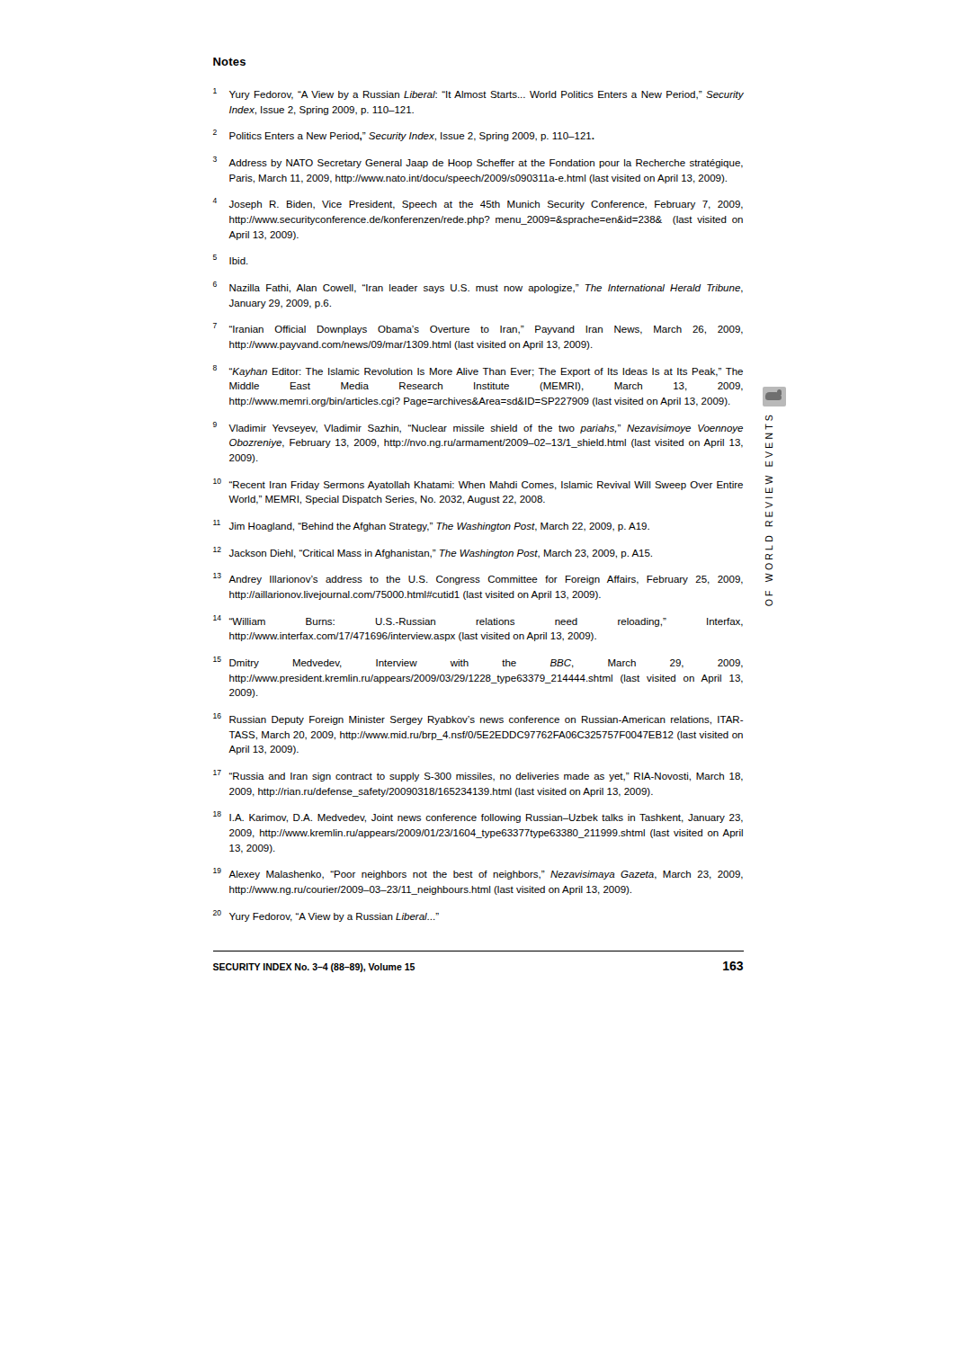Notes
1 Yury Fedorov, “A View by a Russian Liberal: “It Almost Starts... World Politics Enters a New Period,” Security Index, Issue 2, Spring 2009, p. 110–121.
2 Politics Enters a New Period,” Security Index, Issue 2, Spring 2009, p. 110–121.
3 Address by NATO Secretary General Jaap de Hoop Scheffer at the Fondation pour la Recherche stratégique, Paris, March 11, 2009, http://www.nato.int/docu/speech/2009/s090311a-e.html (last visited on April 13, 2009).
4 Joseph R. Biden, Vice President, Speech at the 45th Munich Security Conference, February 7, 2009, http://www.securityconference.de/konferenzen/rede.php? menu_2009=&sprache=en&id=238& (last visited on April 13, 2009).
5 Ibid.
6 Nazilla Fathi, Alan Cowell, “Iran leader says U.S. must now apologize,” The International Herald Tribune, January 29, 2009, p.6.
7“Iranian Official Downplays Obama’s Overture to Iran,” Payvand Iran News, March 26, 2009, http://www.payvand.com/news/09/mar/1309.html (last visited on April 13, 2009).
8“Kayhan Editor: The Islamic Revolution Is More Alive Than Ever; The Export of Its Ideas Is at Its Peak,” The Middle East Media Research Institute (MEMRI), March 13, 2009, http://www.memri.org/bin/articles.cgi? Page=archives&Area=sd&ID=SP227909 (last visited on April 13, 2009).
9 Vladimir Yevseyev, Vladimir Sazhin, “Nuclear missile shield of the two pariahs,” Nezavisimoye Voennoye Obozreniye, February 13, 2009, http://nvo.ng.ru/armament/2009–02–13/1_shield.html (last visited on April 13, 2009).
10“Recent Iran Friday Sermons Ayatollah Khatami: When Mahdi Comes, Islamic Revival Will Sweep Over Entire World,” MEMRI, Special Dispatch Series, No. 2032, August 22, 2008.
11 Jim Hoagland, “Behind the Afghan Strategy,” The Washington Post, March 22, 2009, p. A19.
12 Jackson Diehl, “Critical Mass in Afghanistan,” The Washington Post, March 23, 2009, p. A15.
13 Andrey Illarionov’s address to the U.S. Congress Committee for Foreign Affairs, February 25, 2009, http://aillarionov.livejournal.com/75000.html#cutid1 (last visited on April 13, 2009).
14“William Burns: U.S.-Russian relations need reloading,” Interfax, http://www.interfax.com/17/471696/interview.aspx (last visited on April 13, 2009).
15 Dmitry Medvedev, Interview with the BBC, March 29, 2009, http://www.president.kremlin.ru/appears/2009/03/29/1228_type63379_214444.shtml (last visited on April 13, 2009).
16 Russian Deputy Foreign Minister Sergey Ryabkov’s news conference on Russian-American relations, ITAR-TASS, March 20, 2009, http://www.mid.ru/brp_4.nsf/0/5E2EDDC97762FA06C325757F0047EB12 (last visited on April 13, 2009).
17“Russia and Iran sign contract to supply S-300 missiles, no deliveries made as yet,” RIA-Novosti, March 18, 2009, http://rian.ru/defense_safety/20090318/165234139.html (last visited on April 13, 2009).
18 I.A. Karimov, D.A. Medvedev, Joint news conference following Russian–Uzbek talks in Tashkent, January 23, 2009, http://www.kremlin.ru/appears/2009/01/23/1604_type63377type63380_211999.shtml (last visited on April 13, 2009).
19 Alexey Malashenko, “Poor neighbors not the best of neighbors,” Nezavisimaya Gazeta, March 23, 2009, http://www.ng.ru/courier/2009–03–23/11_neighbours.html (last visited on April 13, 2009).
20 Yury Fedorov, “A View by a Russian Liberal...”
OF WORLD REVIEW EVENTS
SECURITY INDEX No. 3–4 (88–89), Volume 15 163